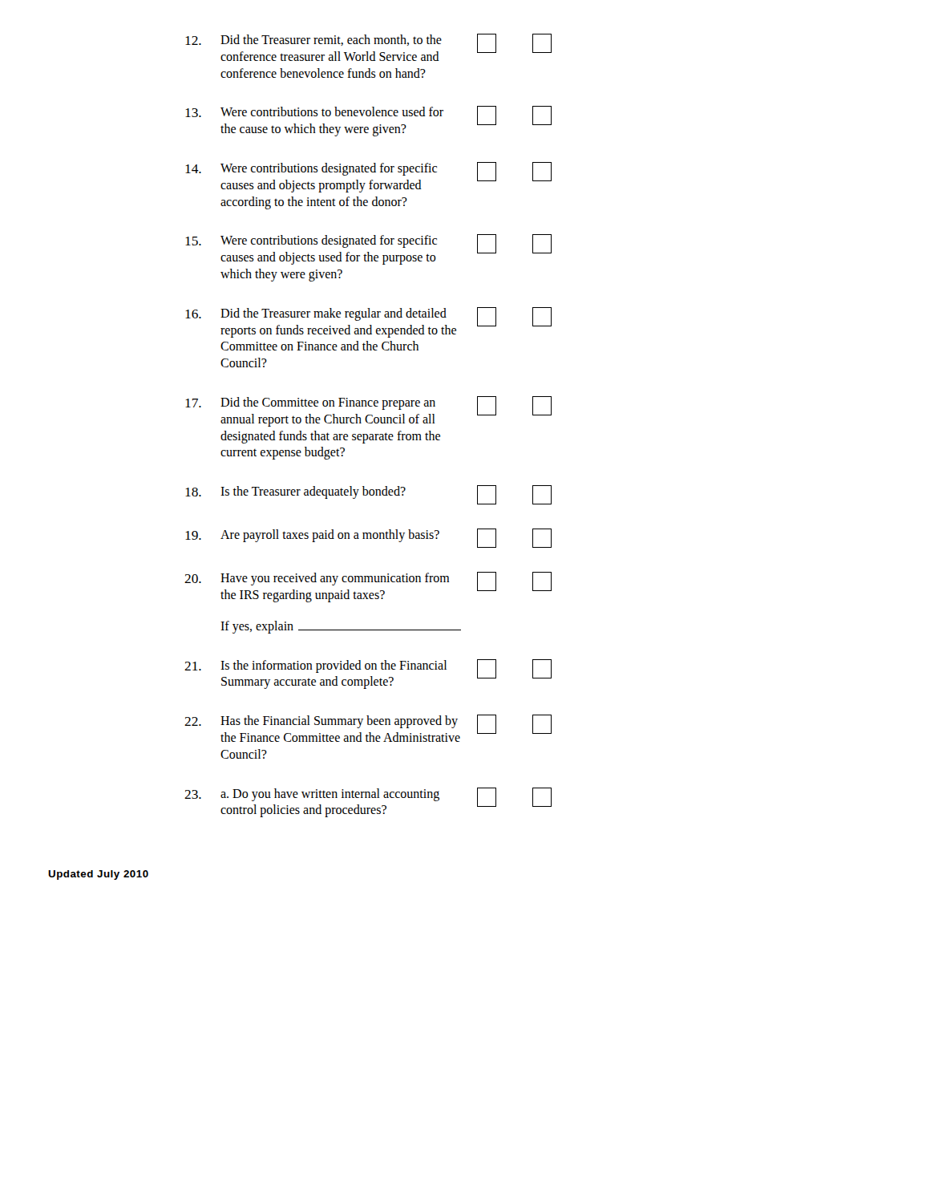12.
Did the Treasurer remit, each month, to the conference treasurer all World Service and conference benevolence funds on hand?
13.
Were contributions to benevolence used for the cause to which they were given?
14.
Were contributions designated for specific causes and objects promptly forwarded according to the intent of the donor?
15.
Were contributions designated for specific causes and objects used for the purpose to which they were given?
16.
Did the Treasurer make regular and detailed reports on funds received and expended to the Committee on Finance and the Church Council?
17.
Did the Committee on Finance prepare an annual report to the Church Council of all designated funds that are separate from the current expense budget?
18.
Is the Treasurer adequately bonded?
19.
Are payroll taxes paid on a monthly basis?
20.
Have you received any communication from the IRS regarding unpaid taxes?
If yes, explain
21.
Is the information provided on the Financial Summary accurate and complete?
22.
Has the Financial Summary been approved by the Finance Committee and the Administrative Council?
23.
a. Do you have written internal accounting control policies and procedures?
Updated July 2010